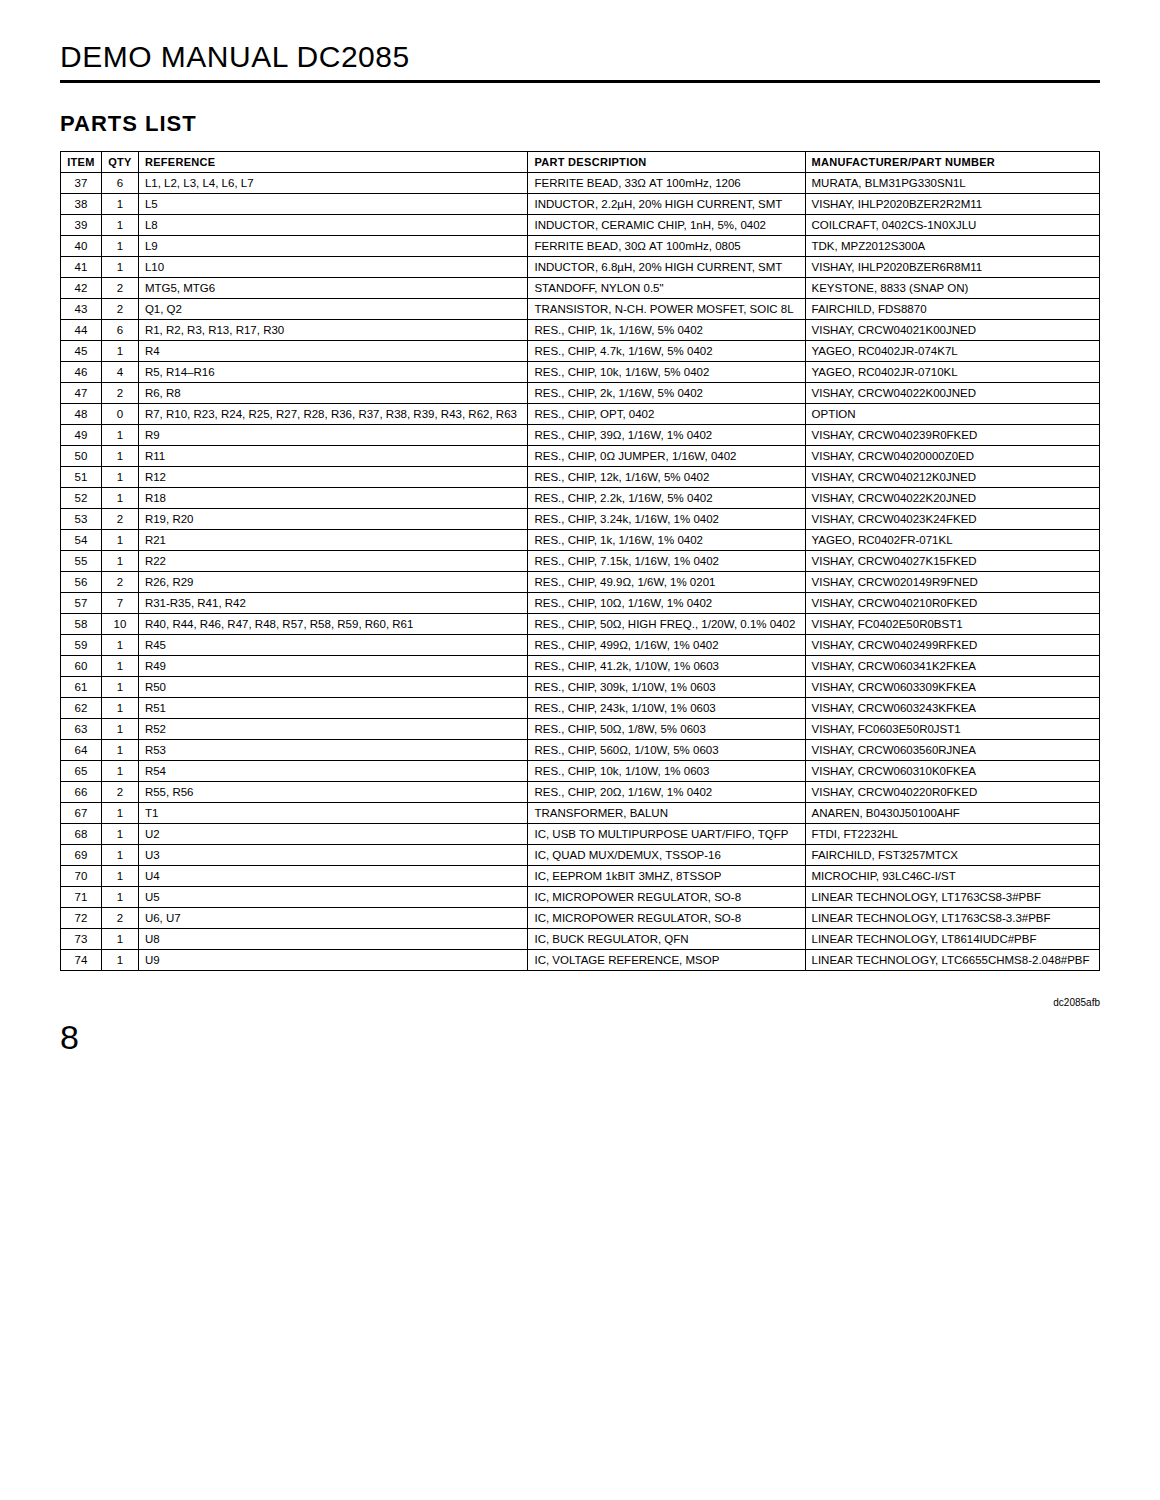DEMO MANUAL DC2085
PARTS LIST
| ITEM | QTY | REFERENCE | PART DESCRIPTION | MANUFACTURER/PART NUMBER |
| --- | --- | --- | --- | --- |
| 37 | 6 | L1, L2, L3, L4, L6, L7 | FERRITE BEAD, 33Ω AT 100mHz, 1206 | MURATA, BLM31PG330SN1L |
| 38 | 1 | L5 | INDUCTOR, 2.2µH, 20% HIGH CURRENT, SMT | VISHAY, IHLP2020BZER2R2M11 |
| 39 | 1 | L8 | INDUCTOR, CERAMIC CHIP, 1nH, 5%, 0402 | COILCRAFT, 0402CS-1N0XJLU |
| 40 | 1 | L9 | FERRITE BEAD, 30Ω AT 100mHz, 0805 | TDK, MPZ2012S300A |
| 41 | 1 | L10 | INDUCTOR, 6.8µH, 20% HIGH CURRENT, SMT | VISHAY, IHLP2020BZER6R8M11 |
| 42 | 2 | MTG5, MTG6 | STANDOFF, NYLON 0.5" | KEYSTONE, 8833 (SNAP ON) |
| 43 | 2 | Q1, Q2 | TRANSISTOR, N-CH. POWER MOSFET, SOIC 8L | FAIRCHILD, FDS8870 |
| 44 | 6 | R1, R2, R3, R13, R17, R30 | RES., CHIP, 1k, 1/16W, 5% 0402 | VISHAY, CRCW04021K00JNED |
| 45 | 1 | R4 | RES., CHIP, 4.7k, 1/16W, 5% 0402 | YAGEO, RC0402JR-074K7L |
| 46 | 4 | R5, R14–R16 | RES., CHIP, 10k, 1/16W, 5% 0402 | YAGEO, RC0402JR-0710KL |
| 47 | 2 | R6, R8 | RES., CHIP, 2k, 1/16W, 5% 0402 | VISHAY, CRCW04022K00JNED |
| 48 | 0 | R7, R10, R23, R24, R25, R27, R28, R36, R37, R38, R39, R43, R62, R63 | RES., CHIP, OPT, 0402 | OPTION |
| 49 | 1 | R9 | RES., CHIP, 39Ω, 1/16W, 1% 0402 | VISHAY, CRCW040239R0FKED |
| 50 | 1 | R11 | RES., CHIP, 0Ω JUMPER, 1/16W, 0402 | VISHAY, CRCW04020000Z0ED |
| 51 | 1 | R12 | RES., CHIP, 12k, 1/16W, 5% 0402 | VISHAY, CRCW040212K0JNED |
| 52 | 1 | R18 | RES., CHIP, 2.2k, 1/16W, 5% 0402 | VISHAY, CRCW04022K20JNED |
| 53 | 2 | R19, R20 | RES., CHIP, 3.24k, 1/16W, 1% 0402 | VISHAY, CRCW04023K24FKED |
| 54 | 1 | R21 | RES., CHIP, 1k, 1/16W, 1% 0402 | YAGEO, RC0402FR-071KL |
| 55 | 1 | R22 | RES., CHIP, 7.15k, 1/16W, 1% 0402 | VISHAY, CRCW04027K15FKED |
| 56 | 2 | R26, R29 | RES., CHIP, 49.9Ω, 1/6W, 1% 0201 | VISHAY, CRCW020149R9FNED |
| 57 | 7 | R31-R35, R41, R42 | RES., CHIP, 10Ω, 1/16W, 1% 0402 | VISHAY, CRCW040210R0FKED |
| 58 | 10 | R40, R44, R46, R47, R48, R57, R58, R59, R60, R61 | RES., CHIP, 50Ω, HIGH FREQ., 1/20W, 0.1% 0402 | VISHAY, FC0402E50R0BST1 |
| 59 | 1 | R45 | RES., CHIP, 499Ω, 1/16W, 1% 0402 | VISHAY, CRCW0402499RFKED |
| 60 | 1 | R49 | RES., CHIP, 41.2k, 1/10W, 1% 0603 | VISHAY, CRCW060341K2FKEA |
| 61 | 1 | R50 | RES., CHIP, 309k, 1/10W, 1% 0603 | VISHAY, CRCW0603309KFKEA |
| 62 | 1 | R51 | RES., CHIP, 243k, 1/10W, 1% 0603 | VISHAY, CRCW0603243KFKEA |
| 63 | 1 | R52 | RES., CHIP, 50Ω, 1/8W, 5% 0603 | VISHAY, FC0603E50R0JST1 |
| 64 | 1 | R53 | RES., CHIP, 560Ω, 1/10W, 5% 0603 | VISHAY, CRCW0603560RJNEA |
| 65 | 1 | R54 | RES., CHIP, 10k, 1/10W, 1% 0603 | VISHAY, CRCW060310K0FKEA |
| 66 | 2 | R55, R56 | RES., CHIP, 20Ω, 1/16W, 1% 0402 | VISHAY, CRCW040220R0FKED |
| 67 | 1 | T1 | TRANSFORMER, BALUN | ANAREN, B0430J50100AHF |
| 68 | 1 | U2 | IC, USB TO MULTIPURPOSE UART/FIFO, TQFP | FTDI, FT2232HL |
| 69 | 1 | U3 | IC, QUAD MUX/DEMUX, TSSOP-16 | FAIRCHILD, FST3257MTCX |
| 70 | 1 | U4 | IC, EEPROM 1kBIT 3MHZ, 8TSSOP | MICROCHIP, 93LC46C-I/ST |
| 71 | 1 | U5 | IC, MICROPOWER REGULATOR, SO-8 | LINEAR TECHNOLOGY, LT1763CS8-3#PBF |
| 72 | 2 | U6, U7 | IC, MICROPOWER REGULATOR, SO-8 | LINEAR TECHNOLOGY, LT1763CS8-3.3#PBF |
| 73 | 1 | U8 | IC, BUCK REGULATOR, QFN | LINEAR TECHNOLOGY, LT8614IUDC#PBF |
| 74 | 1 | U9 | IC, VOLTAGE REFERENCE, MSOP | LINEAR TECHNOLOGY, LTC6655CHMS8-2.048#PBF |
dc2085afb 8